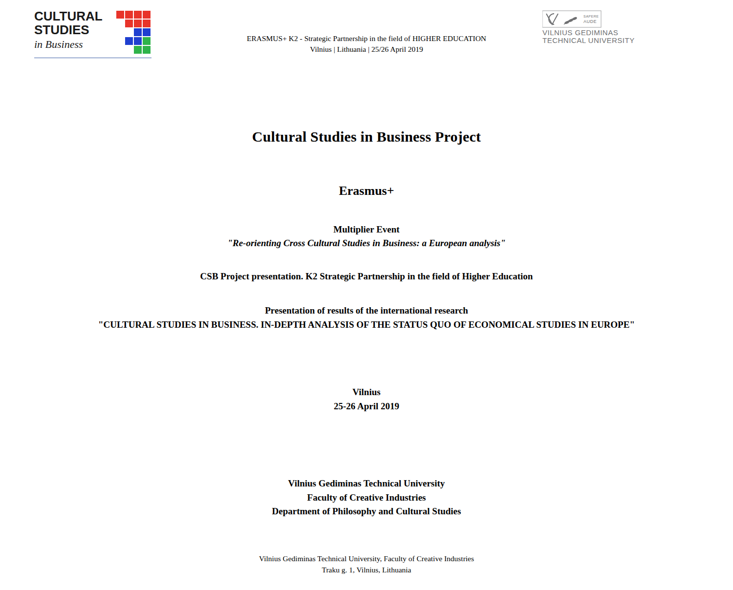CULTURAL STUDIES in Business
ERASMUS+ K2 - Strategic Partnership in the field of HIGHER EDUCATION
Vilnius | Lithuania | 25/26 April 2019
SAPERE AUDE VILNIUS GEDIMINAS TECHNICAL UNIVERSITY
Cultural Studies in Business Project
Erasmus+
Multiplier Event
"Re-orienting Cross Cultural Studies in Business: a European analysis"
CSB Project presentation. K2 Strategic Partnership in the field of Higher Education
Presentation of results of the international research
"Cultural studies in business. In-depth analysis of the status quo of economical studies in Europe"
Vilnius
25-26 April 2019
Vilnius Gediminas Technical University
Faculty of Creative Industries
Department of Philosophy and Cultural Studies
Vilnius Gediminas Technical University, Faculty of Creative Industries
Traku g. 1, Vilnius, Lithuania